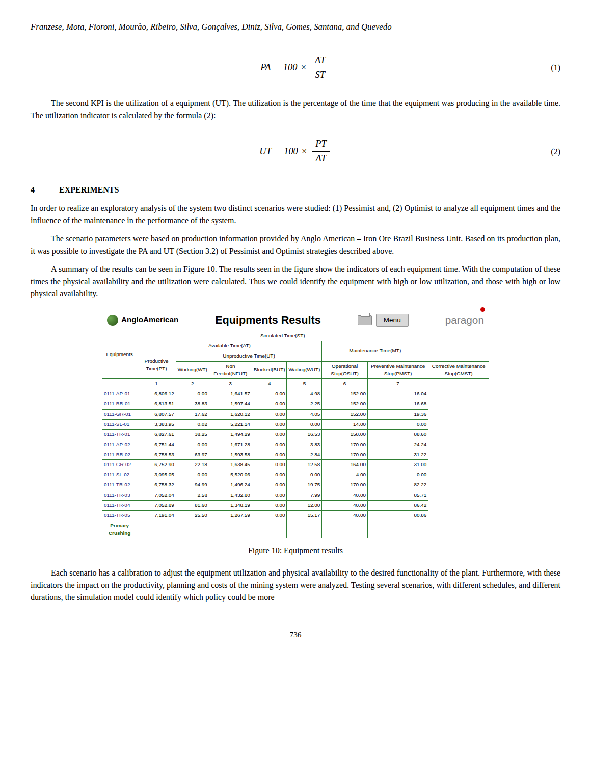Franzese, Mota, Fioroni, Mourão, Ribeiro, Silva, Gonçalves, Diniz, Silva, Gomes, Santana, and Quevedo
PA=100× AT ST
(1)
The second KPI is the utilization of a equipment (UT). The utilization is the percentage of the time that the equipment was producing in the available time. The utilization indicator is calculated by the formula (2):
UT=100× PT AT
(2)
4 EXPERIMENTS
In order to realize an exploratory analysis of the system two distinct scenarios were studied: (1) Pessimist and, (2) Optimist to analyze all equipment times and the influence of the maintenance in the performance of the system.
The scenario parameters were based on production information provided by Anglo American – Iron Ore Brazil Business Unit. Based on its production plan, it was possible to investigate the PA and UT (Section 3.2) of Pessimist and Optimist strategies described above.
A summary of the results can be seen in Figure 10. The results seen in the figure show the indicators of each equipment time. With the computation of these times the physical availability and the utilization were calculated. Thus we could identify the equipment with high or low utilization, and those with high or low physical availability.
AngloAmerican
Equipments Results
Menu
paragon
| Equipments | Simulated Time(ST) |
| --- | --- |
| Available Time(AT) | Maintenance Time(MT) |
| Productive Time(PT) | Unproductive Time(UT) |
| Working(WT) | Non Feedinf(NFUT) | Blocked(BUT) | Waiting(WUT) | Operational Stop(OSUT) | Preventive Maintenance Stop(PMST) | Corrective Maintenance Stop(CMST) |
| | 1 | 2 | 3 | 4 | 5 | 6 | 7 |
| 0111-AP-01 | 6,806.12 | 0.00 | 1,641.57 | 0.00 | 4.98 | 152.00 | 16.04 |
| 0111-BR-01 | 6,813.51 | 38.83 | 1,597.44 | 0.00 | 2.25 | 152.00 | 16.68 |
| 0111-GR-01 | 6,807.57 | 17.62 | 1,620.12 | 0.00 | 4.05 | 152.00 | 19.36 |
| 0111-SL-01 | 3,383.95 | 0.02 | 5,221.14 | 0.00 | 0.00 | 14.00 | 0.00 |
| 0111-TR-01 | 6,827.61 | 38.25 | 1,494.29 | 0.00 | 16.53 | 158.00 | 88.60 |
| 0111-AP-02 | 6,751.44 | 0.00 | 1,671.28 | 0.00 | 3.83 | 170.00 | 24.24 |
| 0111-BR-02 | 6,758.53 | 63.97 | 1,593.58 | 0.00 | 2.84 | 170.00 | 31.22 |
| 0111-GR-02 | 6,752.90 | 22.18 | 1,638.45 | 0.00 | 12.58 | 164.00 | 31.00 |
| 0111-SL-02 | 3,095.05 | 0.00 | 5,520.06 | 0.00 | 0.00 | 4.00 | 0.00 |
| 0111-TR-02 | 6,758.32 | 94.99 | 1,496.24 | 0.00 | 19.75 | 170.00 | 82.22 |
| 0111-TR-03 | 7,052.04 | 2.58 | 1,432.80 | 0.00 | 7.99 | 40.00 | 85.71 |
| 0111-TR-04 | 7,052.89 | 81.60 | 1,348.19 | 0.00 | 12.00 | 40.00 | 86.42 |
| 0111-TR-05 | 7,191.04 | 25.50 | 1,267.59 | 0.00 | 15.17 | 40.00 | 80.86 |
| Primary Crushing | | | | | | | |
Figure 10: Equipment results
Each scenario has a calibration to adjust the equipment utilization and physical availability to the desired functionality of the plant. Furthermore, with these indicators the impact on the productivity, planning and costs of the mining system were analyzed. Testing several scenarios, with different schedules, and different durations, the simulation model could identify which policy could be more
736